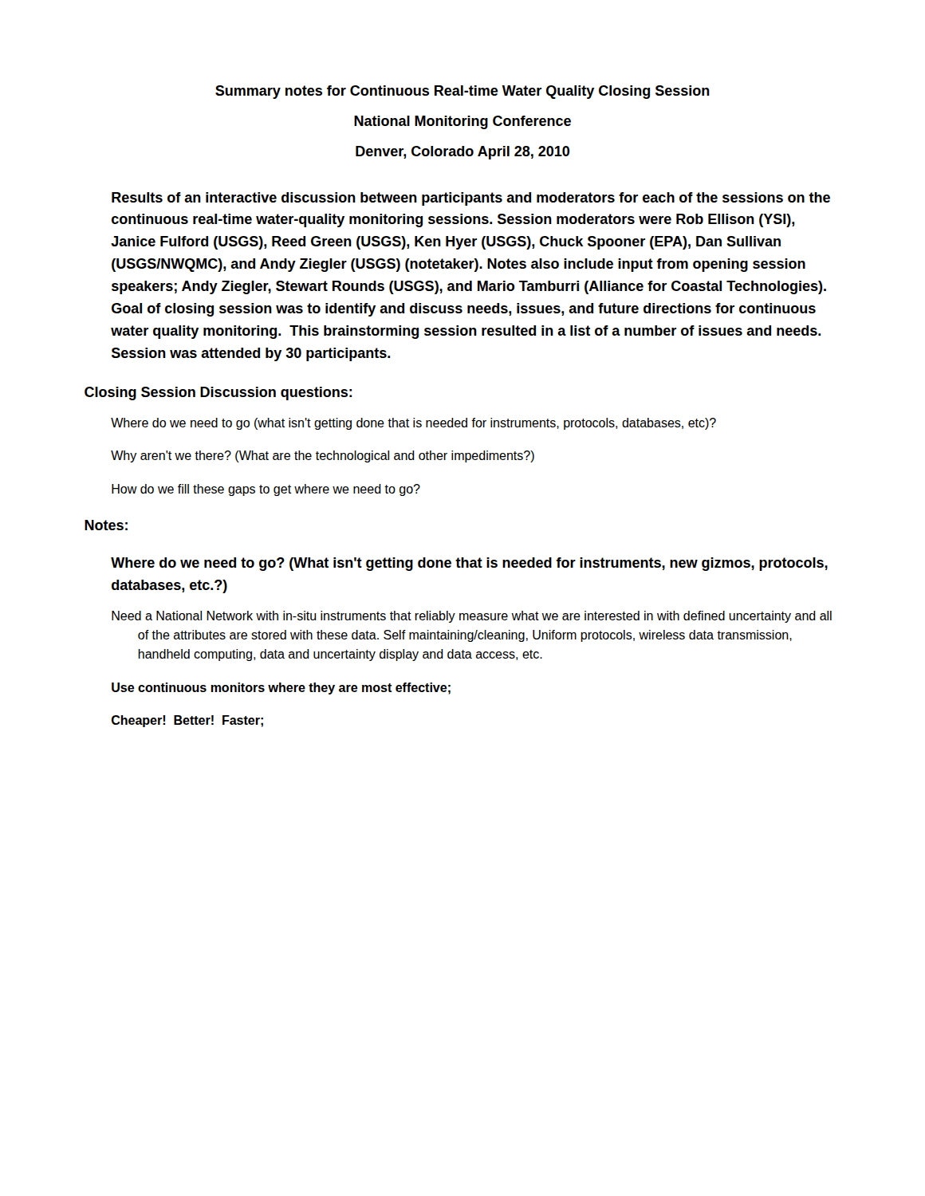Summary notes for Continuous Real-time Water Quality Closing Session
National Monitoring Conference
Denver, Colorado April 28, 2010
Results of an interactive discussion between participants and moderators for each of the sessions on the continuous real-time water-quality monitoring sessions. Session moderators were Rob Ellison (YSI), Janice Fulford (USGS), Reed Green (USGS), Ken Hyer (USGS), Chuck Spooner (EPA), Dan Sullivan (USGS/NWQMC), and Andy Ziegler (USGS) (notetaker). Notes also include input from opening session speakers; Andy Ziegler, Stewart Rounds (USGS), and Mario Tamburri (Alliance for Coastal Technologies). Goal of closing session was to identify and discuss needs, issues, and future directions for continuous water quality monitoring. This brainstorming session resulted in a list of a number of issues and needs. Session was attended by 30 participants.
Closing Session Discussion questions:
Where do we need to go (what isn't getting done that is needed for instruments, protocols, databases, etc)?
Why aren't we there? (What are the technological and other impediments?)
How do we fill these gaps to get where we need to go?
Notes:
Where do we need to go? (What isn't getting done that is needed for instruments, new gizmos, protocols, databases, etc.?)
Need a National Network with in-situ instruments that reliably measure what we are interested in with defined uncertainty and all of the attributes are stored with these data. Self maintaining/cleaning, Uniform protocols, wireless data transmission, handheld computing, data and uncertainty display and data access, etc.
Use continuous monitors where they are most effective;
Cheaper! Better! Faster;